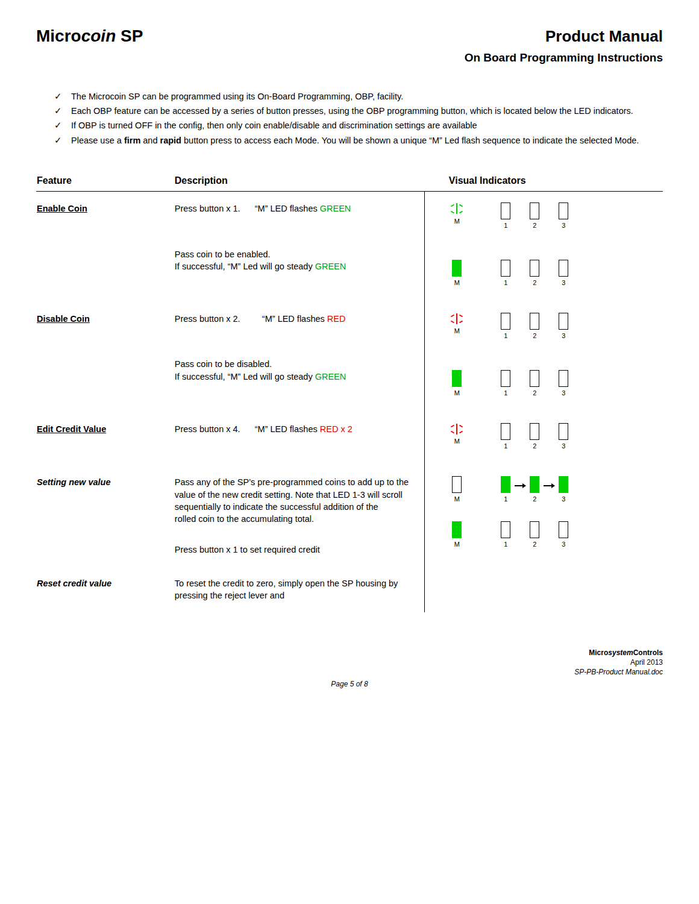Microcoin SP
Product Manual
On Board Programming Instructions
The Microcoin SP can be programmed using its On-Board Programming, OBP, facility.
Each OBP feature can be accessed by a series of button presses, using the OBP programming button, which is located below the LED indicators.
If OBP is turned OFF in the config, then only coin enable/disable and discrimination settings are available
Please use a firm and rapid button press to access each Mode. You will be shown a unique “M” Led flash sequence to indicate the selected Mode.
| Feature | Description | Visual Indicators |
| --- | --- | --- |
| Enable Coin | Press button x 1. “M” LED flashes GREEN Pass coin to be enabled. If successful, “M” Led will go steady GREEN | M 1 2 3 M 1 2 3 |
| Disable Coin | Press button x 2. “M” LED flashes RED Pass coin to be disabled. If successful, “M” Led will go steady GREEN | M 1 2 3 M 1 2 3 |
| Edit Credit Value | Press button x 4. “M” LED flashes RED x 2 | M 1 2 3 |
| Setting new value | Pass any of the SP’s pre-programmed coins to add up to the value of the new credit setting. Note that LED 1-3 will scroll sequentially to indicate the successful addition of the rolled coin to the accumulating total. Press button x 1 to set required credit | M 1 2 3 M 1 2 3 |
| Reset credit value | To reset the credit to zero, simply open the SP housing by pressing the reject lever and | |
Microsystem Controls
April 2013
SP-PB-Product Manual.doc
Page 5 of 8